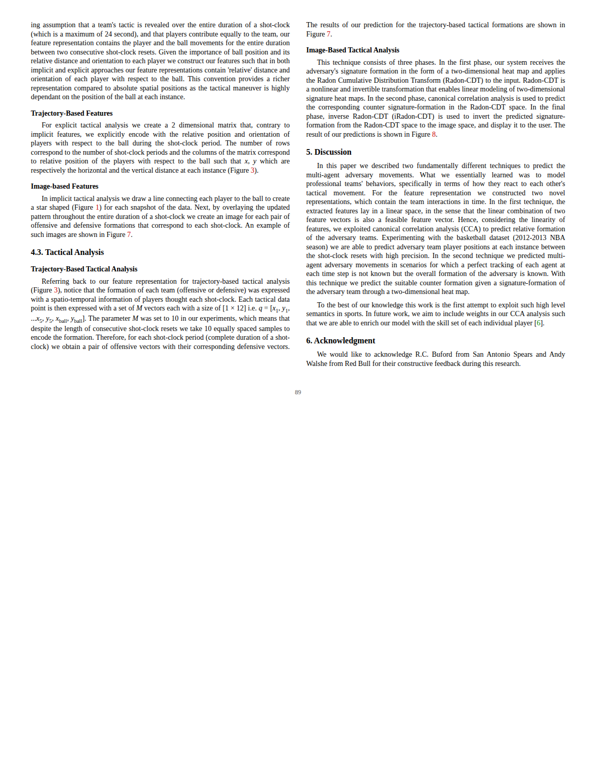ing assumption that a team's tactic is revealed over the entire duration of a shot-clock (which is a maximum of 24 second), and that players contribute equally to the team, our feature representation contains the player and the ball movements for the entire duration between two consecutive shot-clock resets. Given the importance of ball position and its relative distance and orientation to each player we construct our features such that in both implicit and explicit approaches our feature representations contain 'relative' distance and orientation of each player with respect to the ball. This convention provides a richer representation compared to absolute spatial positions as the tactical maneuver is highly dependant on the position of the ball at each instance.
Trajectory-Based Features
For explicit tactical analysis we create a 2 dimensional matrix that, contrary to implicit features, we explicitly encode with the relative position and orientation of players with respect to the ball during the shot-clock period. The number of rows correspond to the number of shot-clock periods and the columns of the matrix correspond to relative position of the players with respect to the ball such that x, y which are respectively the horizontal and the vertical distance at each instance (Figure 3).
Image-based Features
In implicit tactical analysis we draw a line connecting each player to the ball to create a star shaped (Figure 1) for each snapshot of the data. Next, by overlaying the updated pattern throughout the entire duration of a shot-clock we create an image for each pair of offensive and defensive formations that correspond to each shot-clock. An example of such images are shown in Figure 7.
4.3. Tactical Analysis
Trajectory-Based Tactical Analysis
Referring back to our feature representation for trajectory-based tactical analysis (Figure 3), notice that the formation of each team (offensive or defensive) was expressed with a spatio-temporal information of players thought each shot-clock. Each tactical data point is then expressed with a set of M vectors each with a size of [1 × 12] i.e. q = [x1, y1, ...x5, y5, xball, yball]. The parameter M was set to 10 in our experiments, which means that despite the length of consecutive shot-clock resets we take 10 equally spaced samples to encode the formation. Therefore, for each shot-clock period (complete duration of a shot-clock) we obtain a pair of offensive vectors with their corresponding defensive vectors. The results of our prediction for the trajectory-based tactical formations are shown in Figure 7.
Image-Based Tactical Analysis
This technique consists of three phases. In the first phase, our system receives the adversary's signature formation in the form of a two-dimensional heat map and applies the Radon Cumulative Distribution Transform (Radon-CDT) to the input. Radon-CDT is a nonlinear and invertible transformation that enables linear modeling of two-dimensional signature heat maps. In the second phase, canonical correlation analysis is used to predict the corresponding counter signature-formation in the Radon-CDT space. In the final phase, inverse Radon-CDT (iRadon-CDT) is used to invert the predicted signature-formation from the Radon-CDT space to the image space, and display it to the user. The result of our predictions is shown in Figure 8.
5. Discussion
In this paper we described two fundamentally different techniques to predict the multi-agent adversary movements. What we essentially learned was to model professional teams' behaviors, specifically in terms of how they react to each other's tactical movement. For the feature representation we constructed two novel representations, which contain the team interactions in time. In the first technique, the extracted features lay in a linear space, in the sense that the linear combination of two feature vectors is also a feasible feature vector. Hence, considering the linearity of features, we exploited canonical correlation analysis (CCA) to predict relative formation of the adversary teams. Experimenting with the basketball dataset (2012-2013 NBA season) we are able to predict adversary team player positions at each instance between the shot-clock resets with high precision. In the second technique we predicted multi-agent adversary movements in scenarios for which a perfect tracking of each agent at each time step is not known but the overall formation of the adversary is known. With this technique we predict the suitable counter formation given a signature-formation of the adversary team through a two-dimensional heat map.
To the best of our knowledge this work is the first attempt to exploit such high level semantics in sports. In future work, we aim to include weights in our CCA analysis such that we are able to enrich our model with the skill set of each individual player [6].
6. Acknowledgment
We would like to acknowledge R.C. Buford from San Antonio Spears and Andy Walshe from Red Bull for their constructive feedback during this research.
89